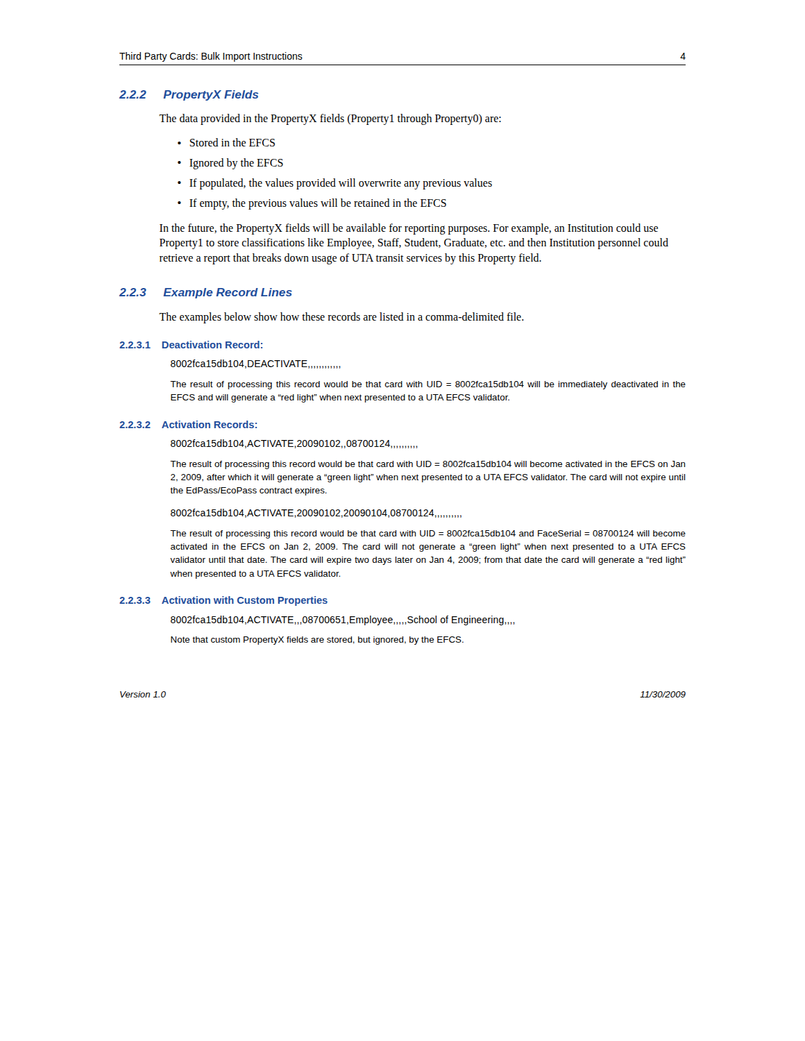Third Party Cards: Bulk Import Instructions 4
2.2.2 PropertyX Fields
The data provided in the PropertyX fields (Property1 through Property0) are:
Stored in the EFCS
Ignored by the EFCS
If populated, the values provided will overwrite any previous values
If empty, the previous values will be retained in the EFCS
In the future, the PropertyX fields will be available for reporting purposes. For example, an Institution could use Property1 to store classifications like Employee, Staff, Student, Graduate, etc. and then Institution personnel could retrieve a report that breaks down usage of UTA transit services by this Property field.
2.2.3 Example Record Lines
The examples below show how these records are listed in a comma-delimited file.
2.2.3.1 Deactivation Record:
8002fca15db104,DEACTIVATE,,,,,,,,,,,,
The result of processing this record would be that card with UID = 8002fca15db104 will be immediately deactivated in the EFCS and will generate a “red light” when next presented to a UTA EFCS validator.
2.2.3.2 Activation Records:
8002fca15db104,ACTIVATE,20090102,,08700124,,,,,,,,,,
The result of processing this record would be that card with UID = 8002fca15db104 will become activated in the EFCS on Jan 2, 2009, after which it will generate a “green light” when next presented to a UTA EFCS validator. The card will not expire until the EdPass/EcoPass contract expires.
8002fca15db104,ACTIVATE,20090102,20090104,08700124,,,,,,,,,,
The result of processing this record would be that card with UID = 8002fca15db104 and FaceSerial = 08700124 will become activated in the EFCS on Jan 2, 2009. The card will not generate a “green light” when next presented to a UTA EFCS validator until that date. The card will expire two days later on Jan 4, 2009; from that date the card will generate a “red light” when presented to a UTA EFCS validator.
2.2.3.3 Activation with Custom Properties
8002fca15db104,ACTIVATE,,,08700651,Employee,,,,,School of Engineering,,,,
Note that custom PropertyX fields are stored, but ignored, by the EFCS.
Version 1.0 11/30/2009